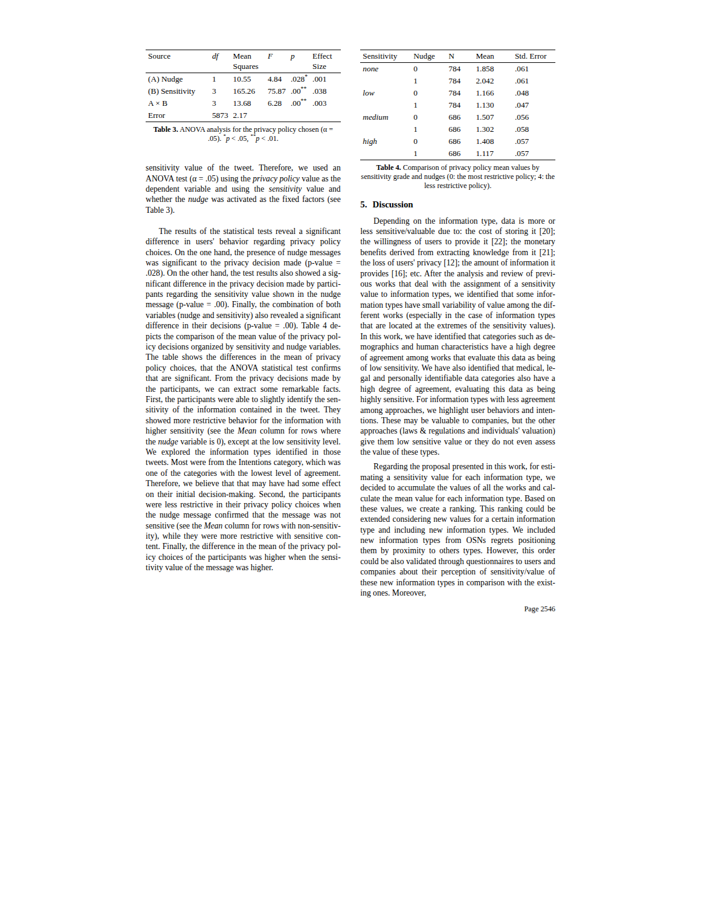| Source | df | Mean Squares | F | p | Effect Size |
| --- | --- | --- | --- | --- | --- |
| (A) Nudge | 1 | 10.55 | 4.84 | .028 * | .001 |
| (B) Sensitivity | 3 | 165.26 | 75.87 | .00 ** | .038 |
| A × B | 3 | 13.68 | 6.28 | .00 ** | .003 |
| Error | 5873 | 2.17 | | | |
Table 3. ANOVA analysis for the privacy policy chosen (α = .05). *p < .05, **p < .01.
sensitivity value of the tweet. Therefore, we used an ANOVA test (α = .05) using the privacy policy value as the dependent variable and using the sensitivity value and whether the nudge was activated as the fixed factors (see Table 3).
The results of the statistical tests reveal a significant difference in users' behavior regarding privacy policy choices. On the one hand, the presence of nudge messages was significant to the privacy decision made (p-value = .028). On the other hand, the test results also showed a significant difference in the privacy decision made by participants regarding the sensitivity value shown in the nudge message (p-value = .00). Finally, the combination of both variables (nudge and sensitivity) also revealed a significant difference in their decisions (p-value = .00). Table 4 depicts the comparison of the mean value of the privacy policy decisions organized by sensitivity and nudge variables. The table shows the differences in the mean of privacy policy choices, that the ANOVA statistical test confirms that are significant. From the privacy decisions made by the participants, we can extract some remarkable facts. First, the participants were able to slightly identify the sensitivity of the information contained in the tweet. They showed more restrictive behavior for the information with higher sensitivity (see the Mean column for rows where the nudge variable is 0), except at the low sensitivity level. We explored the information types identified in those tweets. Most were from the Intentions category, which was one of the categories with the lowest level of agreement. Therefore, we believe that that may have had some effect on their initial decision-making. Second, the participants were less restrictive in their privacy policy choices when the nudge message confirmed that the message was not sensitive (see the Mean column for rows with non-sensitivity), while they were more restrictive with sensitive content. Finally, the difference in the mean of the privacy policy choices of the participants was higher when the sensitivity value of the message was higher.
| Sensitivity | Nudge | N | Mean | Std. Error |
| --- | --- | --- | --- | --- |
| none | 0 | 784 | 1.858 | .061 |
| | 1 | 784 | 2.042 | .061 |
| low | 0 | 784 | 1.166 | .048 |
| | 1 | 784 | 1.130 | .047 |
| medium | 0 | 686 | 1.507 | .056 |
| | 1 | 686 | 1.302 | .058 |
| high | 0 | 686 | 1.408 | .057 |
| | 1 | 686 | 1.117 | .057 |
Table 4. Comparison of privacy policy mean values by sensitivity grade and nudges (0: the most restrictive policy; 4: the less restrictive policy).
5. Discussion
Depending on the information type, data is more or less sensitive/valuable due to: the cost of storing it [20]; the willingness of users to provide it [22]; the monetary benefits derived from extracting knowledge from it [21]; the loss of users' privacy [12]; the amount of information it provides [16]; etc. After the analysis and review of previous works that deal with the assignment of a sensitivity value to information types, we identified that some information types have small variability of value among the different works (especially in the case of information types that are located at the extremes of the sensitivity values). In this work, we have identified that categories such as demographics and human characteristics have a high degree of agreement among works that evaluate this data as being of low sensitivity. We have also identified that medical, legal and personally identifiable data categories also have a high degree of agreement, evaluating this data as being highly sensitive. For information types with less agreement among approaches, we highlight user behaviors and intentions. These may be valuable to companies, but the other approaches (laws & regulations and individuals' valuation) give them low sensitive value or they do not even assess the value of these types.
Regarding the proposal presented in this work, for estimating a sensitivity value for each information type, we decided to accumulate the values of all the works and calculate the mean value for each information type. Based on these values, we create a ranking. This ranking could be extended considering new values for a certain information type and including new information types. We included new information types from OSNs regrets positioning them by proximity to others types. However, this order could be also validated through questionnaires to users and companies about their perception of sensitivity/value of these new information types in comparison with the existing ones. Moreover,
Page 2546